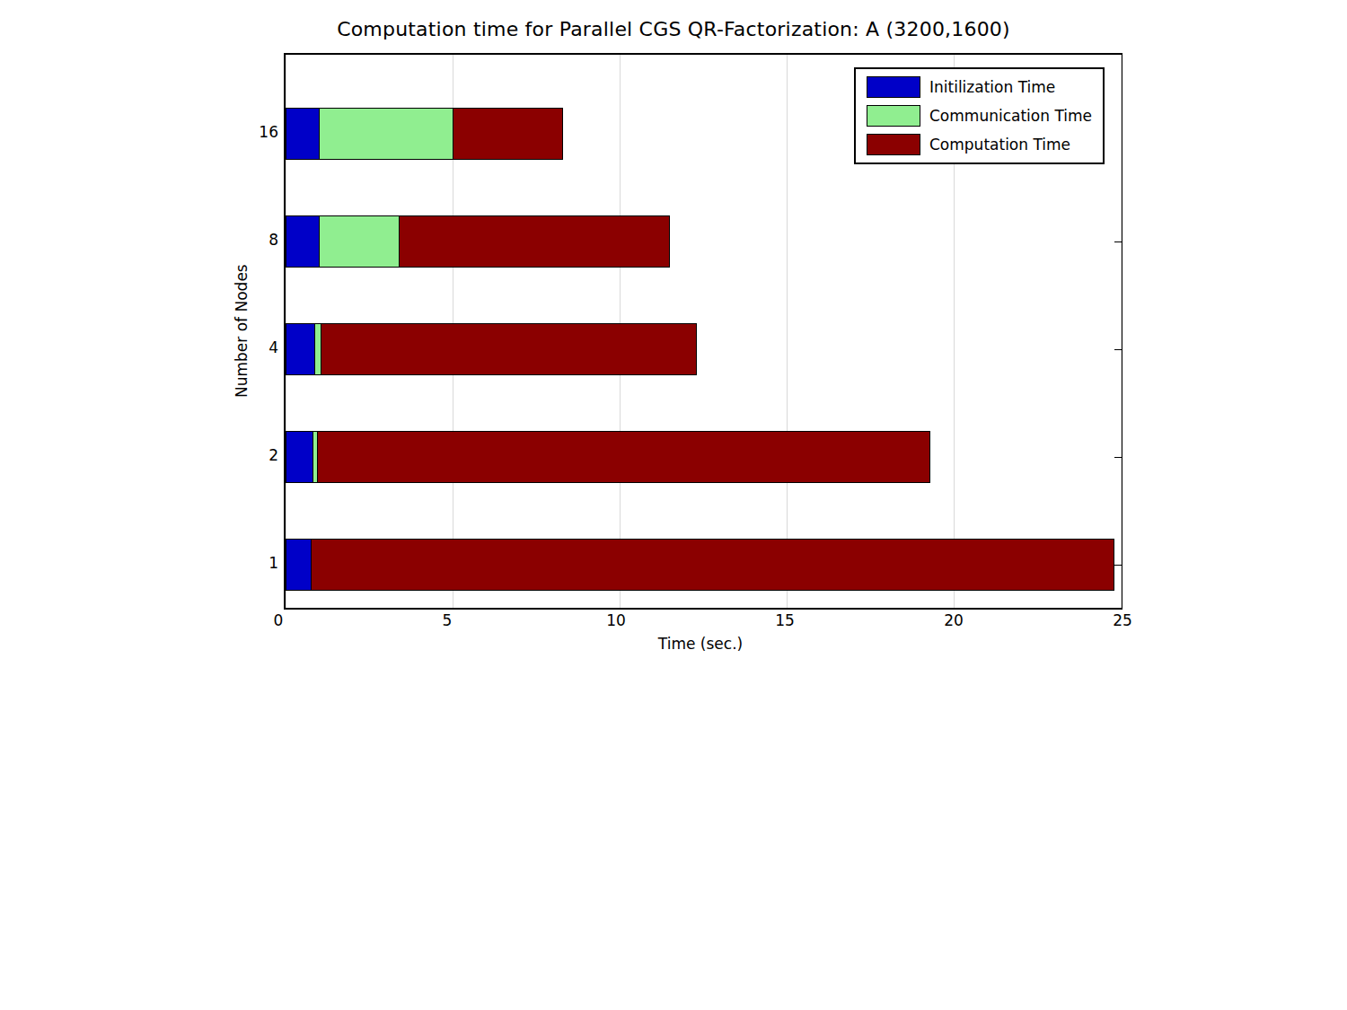Computation time for Parallel CGS QR-Factorization: A (3200,1600)
Number of Nodes
16 8 4 2 1
Initilization Time
Communication Time
Computation Time
0 5 10 15 20 25
Time (sec.)